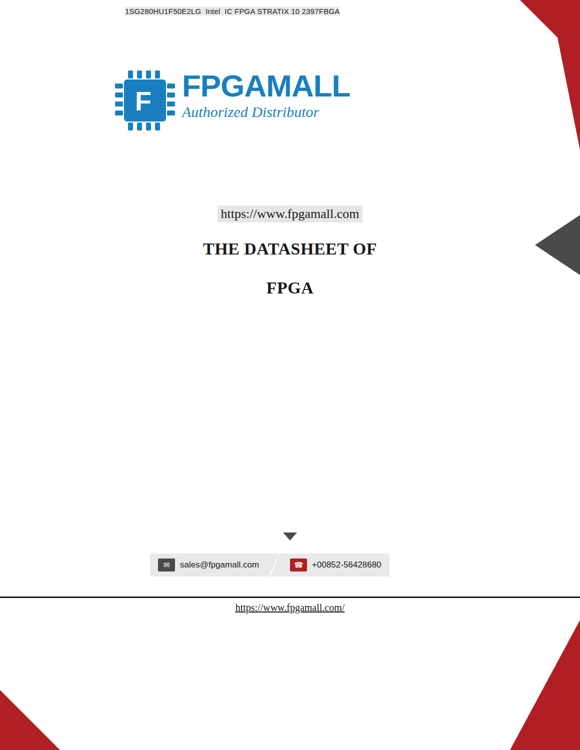1SG280HU1F50E2LG Intel IC FPGA STRATIX 10 2397FBGA
F
FPGAMALL
Authorized Distributor
https://www.fpgamall.com
THE DATASHEET OF
FPGA
✉ sales@fpgamall.com
☎ +00852-56428680
https://www.fpgamall.com/